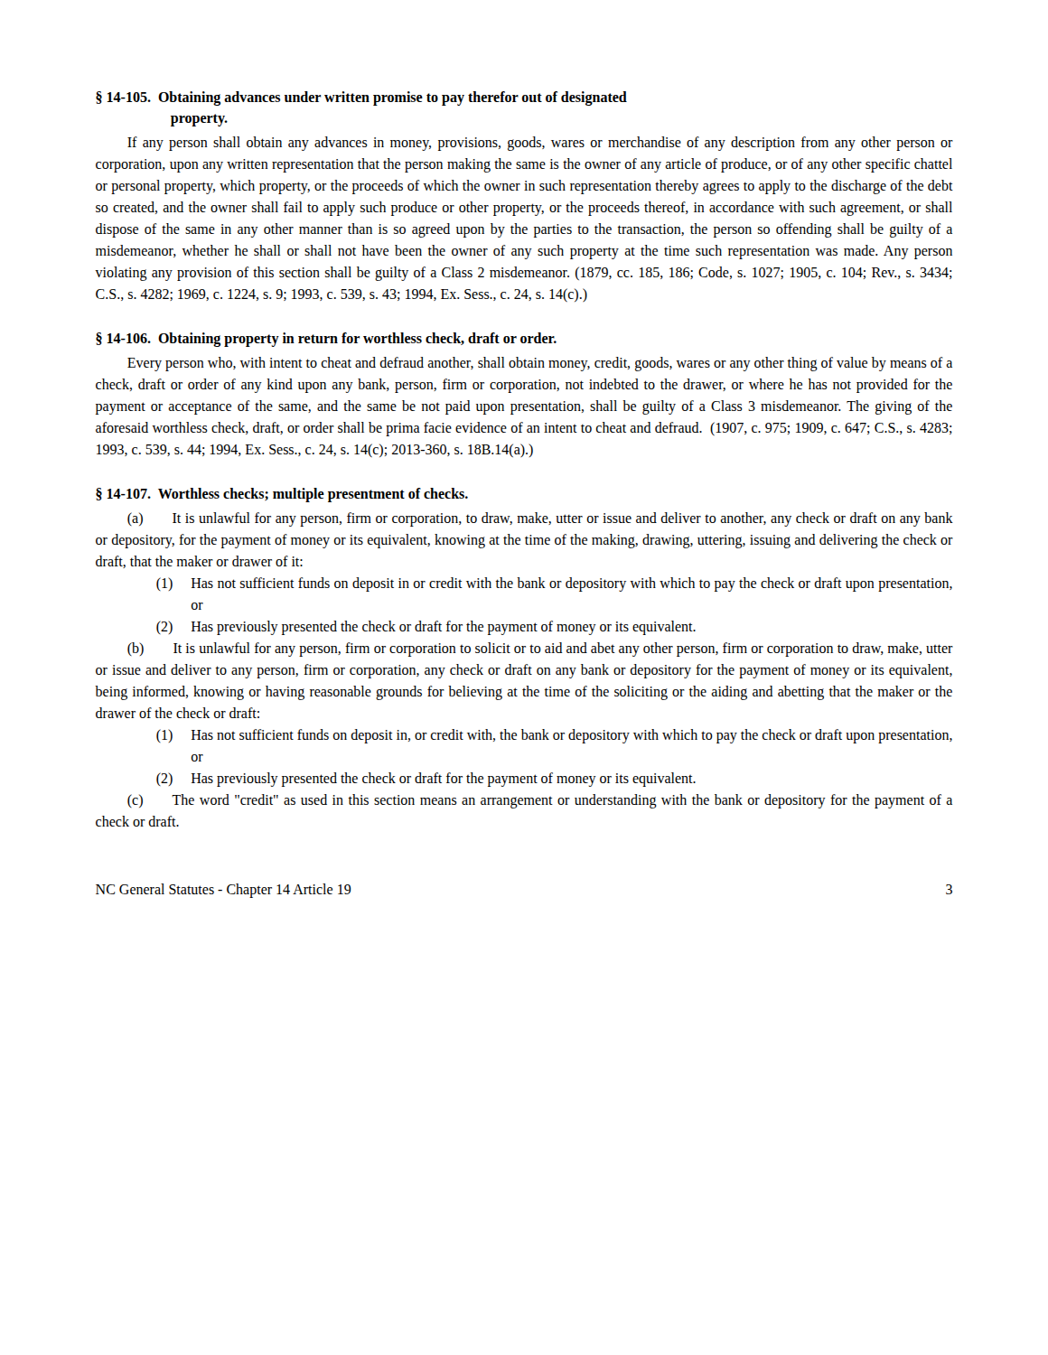§ 14-105. Obtaining advances under written promise to pay therefor out of designated property.
If any person shall obtain any advances in money, provisions, goods, wares or merchandise of any description from any other person or corporation, upon any written representation that the person making the same is the owner of any article of produce, or of any other specific chattel or personal property, which property, or the proceeds of which the owner in such representation thereby agrees to apply to the discharge of the debt so created, and the owner shall fail to apply such produce or other property, or the proceeds thereof, in accordance with such agreement, or shall dispose of the same in any other manner than is so agreed upon by the parties to the transaction, the person so offending shall be guilty of a misdemeanor, whether he shall or shall not have been the owner of any such property at the time such representation was made. Any person violating any provision of this section shall be guilty of a Class 2 misdemeanor. (1879, cc. 185, 186; Code, s. 1027; 1905, c. 104; Rev., s. 3434; C.S., s. 4282; 1969, c. 1224, s. 9; 1993, c. 539, s. 43; 1994, Ex. Sess., c. 24, s. 14(c).)
§ 14-106. Obtaining property in return for worthless check, draft or order.
Every person who, with intent to cheat and defraud another, shall obtain money, credit, goods, wares or any other thing of value by means of a check, draft or order of any kind upon any bank, person, firm or corporation, not indebted to the drawer, or where he has not provided for the payment or acceptance of the same, and the same be not paid upon presentation, shall be guilty of a Class 3 misdemeanor. The giving of the aforesaid worthless check, draft, or order shall be prima facie evidence of an intent to cheat and defraud. (1907, c. 975; 1909, c. 647; C.S., s. 4283; 1993, c. 539, s. 44; 1994, Ex. Sess., c. 24, s. 14(c); 2013-360, s. 18B.14(a).)
§ 14-107. Worthless checks; multiple presentment of checks.
(a)  It is unlawful for any person, firm or corporation, to draw, make, utter or issue and deliver to another, any check or draft on any bank or depository, for the payment of money or its equivalent, knowing at the time of the making, drawing, uttering, issuing and delivering the check or draft, that the maker or drawer of it:
(1) Has not sufficient funds on deposit in or credit with the bank or depository with which to pay the check or draft upon presentation, or
(2) Has previously presented the check or draft for the payment of money or its equivalent.
(b)  It is unlawful for any person, firm or corporation to solicit or to aid and abet any other person, firm or corporation to draw, make, utter or issue and deliver to any person, firm or corporation, any check or draft on any bank or depository for the payment of money or its equivalent, being informed, knowing or having reasonable grounds for believing at the time of the soliciting or the aiding and abetting that the maker or the drawer of the check or draft:
(1) Has not sufficient funds on deposit in, or credit with, the bank or depository with which to pay the check or draft upon presentation, or
(2) Has previously presented the check or draft for the payment of money or its equivalent.
(c)  The word "credit" as used in this section means an arrangement or understanding with the bank or depository for the payment of a check or draft.
NC General Statutes - Chapter 14 Article 19 3